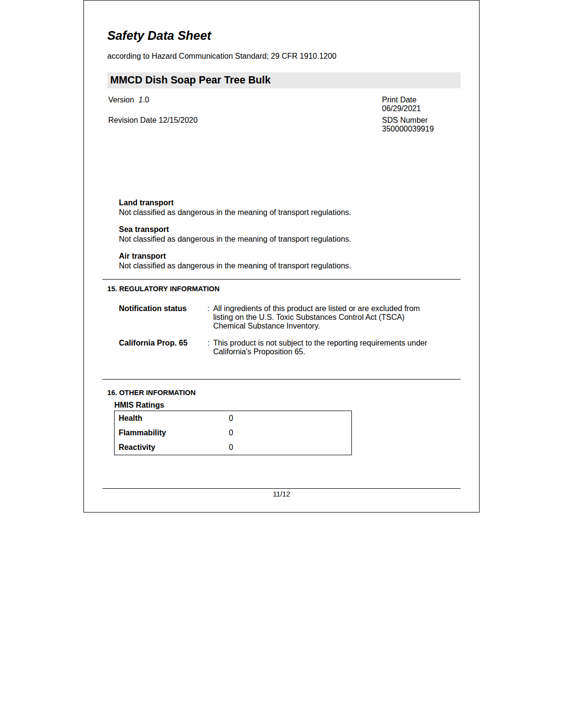Safety Data Sheet
according to Hazard Communication Standard; 29 CFR 1910.1200
MMCD Dish Soap Pear Tree Bulk
| Version 1 .0 | Print Date 06/29/2021 |
| Revision Date 12/15/2020 | SDS Number 350000039919 |
Land transport
Not classified as dangerous in the meaning of transport regulations.
Sea transport
Not classified as dangerous in the meaning of transport regulations.
Air transport
Not classified as dangerous in the meaning of transport regulations.
15. REGULATORY INFORMATION
| Notification status | : | All ingredients of this product are listed or are excluded from listing on the U.S. Toxic Substances Control Act (TSCA) Chemical Substance Inventory. |
| California Prop. 65 | : | This product is not subject to the reporting requirements under California's Proposition 65. |
16. OTHER INFORMATION
HMIS Ratings
| Health | 0 |
| Flammability | 0 |
| Reactivity | 0 |
11/12